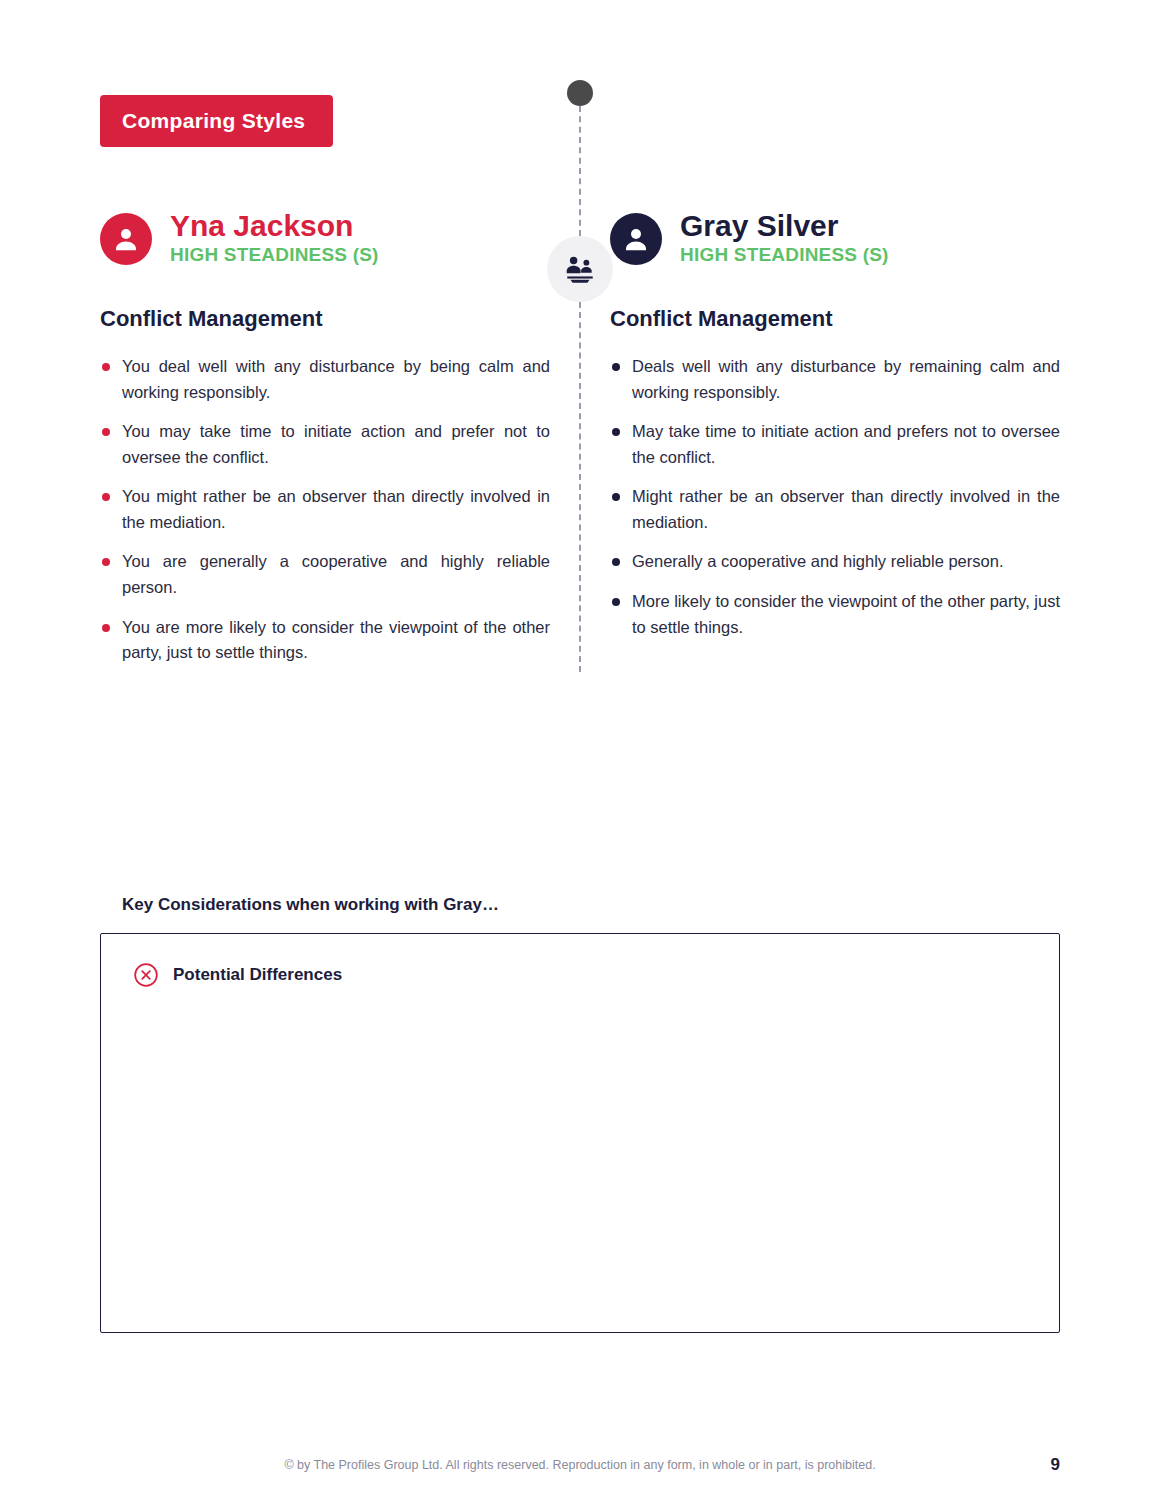Comparing Styles
Yna Jackson
HIGH STEADINESS (S)
Gray Silver
HIGH STEADINESS (S)
Conflict Management
You deal well with any disturbance by being calm and working responsibly.
You may take time to initiate action and prefer not to oversee the conflict.
You might rather be an observer than directly involved in the mediation.
You are generally a cooperative and highly reliable person.
You are more likely to consider the viewpoint of the other party, just to settle things.
Conflict Management
Deals well with any disturbance by remaining calm and working responsibly.
May take time to initiate action and prefers not to oversee the conflict.
Might rather be an observer than directly involved in the mediation.
Generally a cooperative and highly reliable person.
More likely to consider the viewpoint of the other party, just to settle things.
Key Considerations when working with Gray…
Potential Differences
© by The Profiles Group Ltd. All rights reserved. Reproduction in any form, in whole or in part, is prohibited.
9